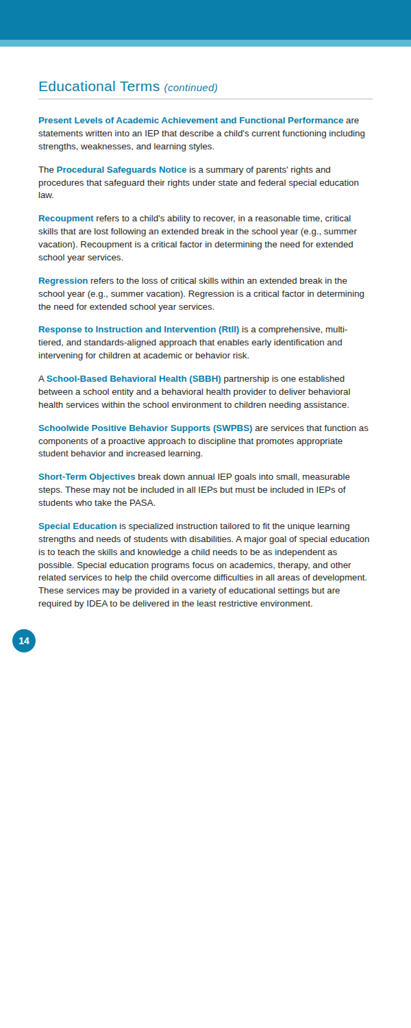Educational Terms (continued)
Present Levels of Academic Achievement and Functional Performance are statements written into an IEP that describe a child's current functioning including strengths, weaknesses, and learning styles.
The Procedural Safeguards Notice is a summary of parents' rights and procedures that safeguard their rights under state and federal special education law.
Recoupment refers to a child's ability to recover, in a reasonable time, critical skills that are lost following an extended break in the school year (e.g., summer vacation). Recoupment is a critical factor in determining the need for extended school year services.
Regression refers to the loss of critical skills within an extended break in the school year (e.g., summer vacation). Regression is a critical factor in determining the need for extended school year services.
Response to Instruction and Intervention (RtII) is a comprehensive, multi-tiered, and standards-aligned approach that enables early identification and intervening for children at academic or behavior risk.
A School-Based Behavioral Health (SBBH) partnership is one established between a school entity and a behavioral health provider to deliver behavioral health services within the school environment to children needing assistance.
Schoolwide Positive Behavior Supports (SWPBS) are services that function as components of a proactive approach to discipline that promotes appropriate student behavior and increased learning.
Short-Term Objectives break down annual IEP goals into small, measurable steps. These may not be included in all IEPs but must be included in IEPs of students who take the PASA.
Special Education is specialized instruction tailored to fit the unique learning strengths and needs of students with disabilities. A major goal of special education is to teach the skills and knowledge a child needs to be as independent as possible. Special education programs focus on academics, therapy, and other related services to help the child overcome difficulties in all areas of development. These services may be provided in a variety of educational settings but are required by IDEA to be delivered in the least restrictive environment.
14